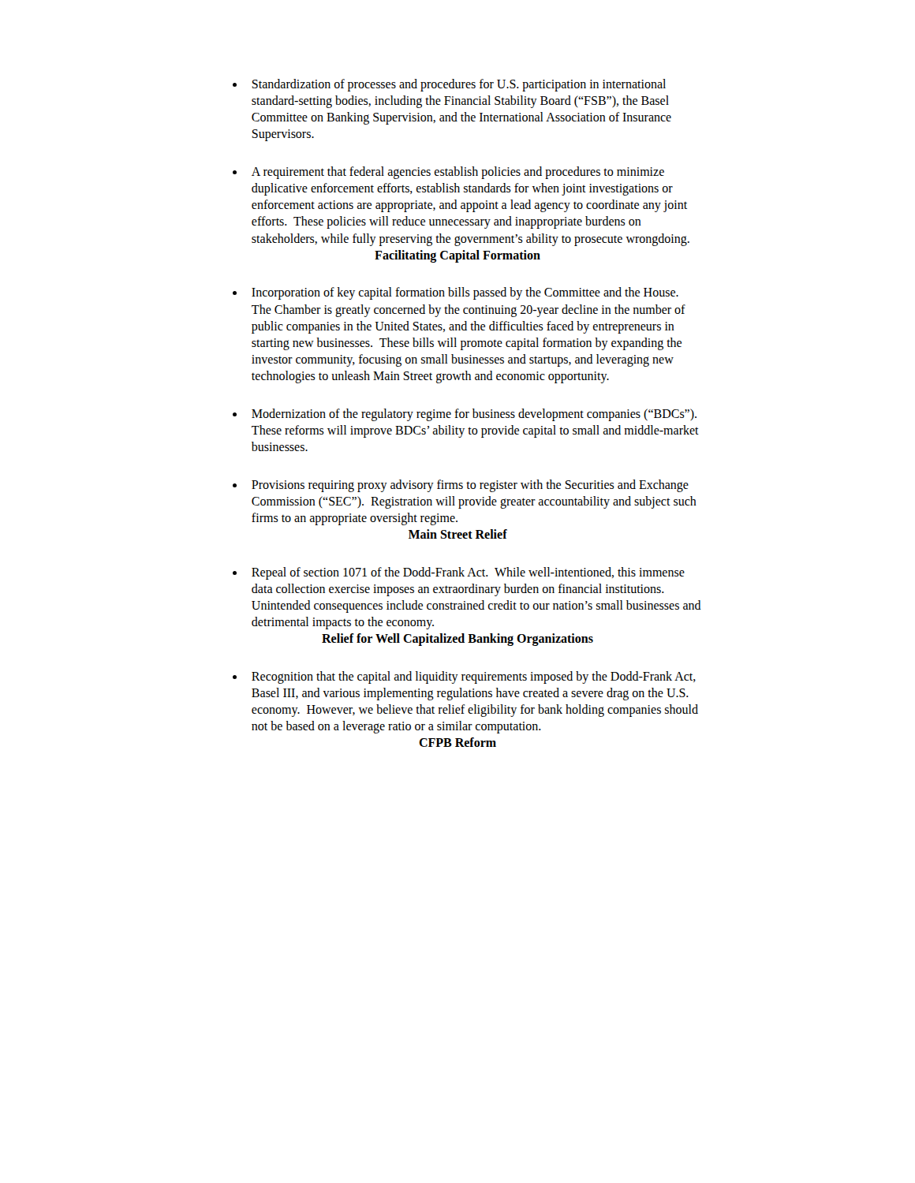Standardization of processes and procedures for U.S. participation in international standard-setting bodies, including the Financial Stability Board (“FSB”), the Basel Committee on Banking Supervision, and the International Association of Insurance Supervisors.
A requirement that federal agencies establish policies and procedures to minimize duplicative enforcement efforts, establish standards for when joint investigations or enforcement actions are appropriate, and appoint a lead agency to coordinate any joint efforts. These policies will reduce unnecessary and inappropriate burdens on stakeholders, while fully preserving the government’s ability to prosecute wrongdoing.
Facilitating Capital Formation
Incorporation of key capital formation bills passed by the Committee and the House. The Chamber is greatly concerned by the continuing 20-year decline in the number of public companies in the United States, and the difficulties faced by entrepreneurs in starting new businesses. These bills will promote capital formation by expanding the investor community, focusing on small businesses and startups, and leveraging new technologies to unleash Main Street growth and economic opportunity.
Modernization of the regulatory regime for business development companies (“BDCs”). These reforms will improve BDCs’ ability to provide capital to small and middle-market businesses.
Provisions requiring proxy advisory firms to register with the Securities and Exchange Commission (“SEC”). Registration will provide greater accountability and subject such firms to an appropriate oversight regime.
Main Street Relief
Repeal of section 1071 of the Dodd-Frank Act. While well-intentioned, this immense data collection exercise imposes an extraordinary burden on financial institutions. Unintended consequences include constrained credit to our nation’s small businesses and detrimental impacts to the economy.
Relief for Well Capitalized Banking Organizations
Recognition that the capital and liquidity requirements imposed by the Dodd-Frank Act, Basel III, and various implementing regulations have created a severe drag on the U.S. economy. However, we believe that relief eligibility for bank holding companies should not be based on a leverage ratio or a similar computation.
CFPB Reform